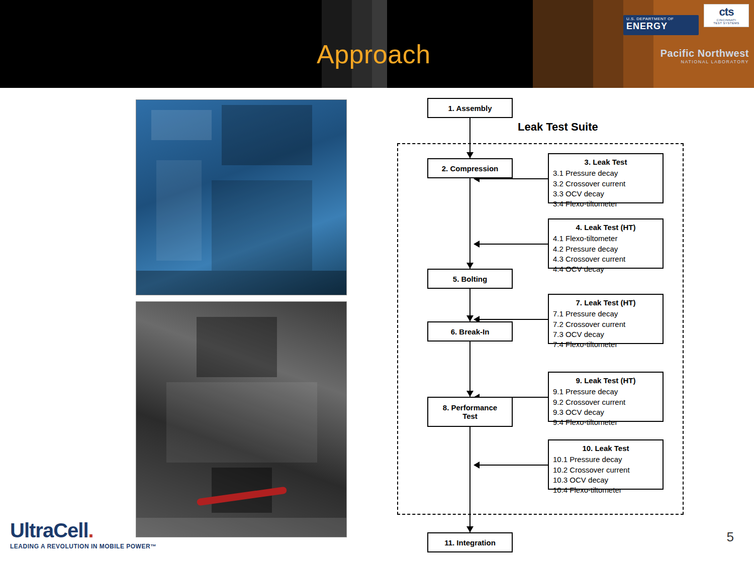Approach
U.S. DEPARTMENT OF
ENERGY
cts
CINCINNATI
TEST SYSTEMS
Pacific Northwest
NATIONAL LABORATORY
Leak Test Suite
1. Assembly
2. Compression
5. Bolting
6. Break-In
8. Performance
Test
11. Integration
3. Leak Test 3.1 Pressure decay
3.2 Crossover current
3.3 OCV decay
3.4 Flexo-tiltometer
4. Leak Test (HT) 4.1 Flexo-tiltometer
4.2 Pressure decay
4.3 Crossover current
4.4 OCV decay
7. Leak Test (HT) 7.1 Pressure decay
7.2 Crossover current
7.3 OCV decay
7.4 Flexo-tiltometer
9. Leak Test (HT) 9.1 Pressure decay
9.2 Crossover current
9.3 OCV decay
9.4 Flexo-tiltometer
10. Leak Test 10.1 Pressure decay
10.2 Crossover current
10.3 OCV decay
10.4 Flexo-tiltometer
UltraCell.
LEADING A REVOLUTION IN MOBILE POWER™
5